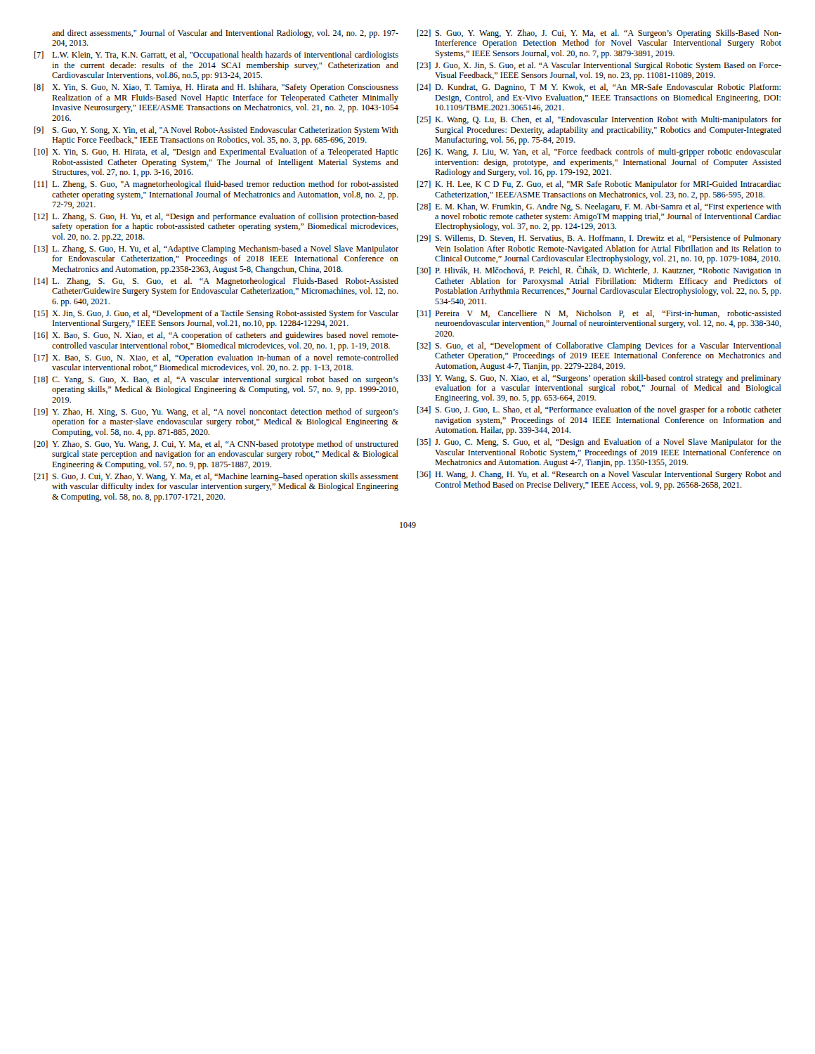and direct assessments," Journal of Vascular and Interventional Radiology, vol. 24, no. 2, pp. 197-204, 2013.
[7] L.W. Klein, Y. Tra, K.N. Garratt, et al, "Occupational health hazards of interventional cardiologists in the current decade: results of the 2014 SCAI membership survey," Catheterization and Cardiovascular Interventions, vol.86, no.5, pp: 913-24, 2015.
[8] X. Yin, S. Guo, N. Xiao, T. Tamiya, H. Hirata and H. Ishihara, "Safety Operation Consciousness Realization of a MR Fluids-Based Novel Haptic Interface for Teleoperated Catheter Minimally Invasive Neurosurgery," IEEE/ASME Transactions on Mechatronics, vol. 21, no. 2, pp. 1043-1054 2016.
[9] S. Guo, Y. Song, X. Yin, et al, "A Novel Robot-Assisted Endovascular Catheterization System With Haptic Force Feedback," IEEE Transactions on Robotics, vol. 35, no. 3, pp. 685-696, 2019.
[10] X. Yin, S. Guo, H. Hirata, et al, "Design and Experimental Evaluation of a Teleoperated Haptic Robot-assisted Catheter Operating System," The Journal of Intelligent Material Systems and Structures, vol. 27, no. 1, pp. 3-16, 2016.
[11] L. Zheng, S. Guo, "A magnetorheological fluid-based tremor reduction method for robot-assisted catheter operating system," International Journal of Mechatronics and Automation, vol.8, no. 2, pp. 72-79, 2021.
[12] L. Zhang, S. Guo, H. Yu, et al, “Design and performance evaluation of collision protection-based safety operation for a haptic robot-assisted catheter operating system,” Biomedical microdevices, vol. 20, no. 2. pp.22, 2018.
[13] L. Zhang, S. Guo, H. Yu, et al, “Adaptive Clamping Mechanism-based a Novel Slave Manipulator for Endovascular Catheterization,” Proceedings of 2018 IEEE International Conference on Mechatronics and Automation, pp.2358-2363, August 5-8, Changchun, China, 2018.
[14] L. Zhang, S. Gu, S. Guo, et al. “A Magnetorheological Fluids-Based Robot-Assisted Catheter/Guidewire Surgery System for Endovascular Catheterization,” Micromachines, vol. 12, no. 6. pp. 640, 2021.
[15] X. Jin, S. Guo, J. Guo, et al, “Development of a Tactile Sensing Robot-assisted System for Vascular Interventional Surgery,” IEEE Sensors Journal, vol.21, no.10, pp. 12284-12294, 2021.
[16] X. Bao, S. Guo, N. Xiao, et al, “A cooperation of catheters and guidewires based novel remote-controlled vascular interventional robot,” Biomedical microdevices, vol. 20, no. 1, pp. 1-19, 2018.
[17] X. Bao, S. Guo, N. Xiao, et al, “Operation evaluation in-human of a novel remote-controlled vascular interventional robot,” Biomedical microdevices, vol. 20, no. 2. pp. 1-13, 2018.
[18] C. Yang, S. Guo, X. Bao, et al, “A vascular interventional surgical robot based on surgeon’s operating skills,” Medical & Biological Engineering & Computing, vol. 57, no. 9, pp. 1999-2010, 2019.
[19] Y. Zhao, H. Xing, S. Guo, Yu. Wang, et al, “A novel noncontact detection method of surgeon’s operation for a master-slave endovascular surgery robot,” Medical & Biological Engineering & Computing, vol. 58, no. 4, pp. 871-885, 2020.
[20] Y. Zhao, S. Guo, Yu. Wang, J. Cui, Y. Ma, et al, “A CNN-based prototype method of unstructured surgical state perception and navigation for an endovascular surgery robot,” Medical & Biological Engineering & Computing, vol. 57, no. 9, pp. 1875-1887, 2019.
[21] S. Guo, J. Cui, Y. Zhao, Y. Wang, Y. Ma, et al, “Machine learning–based operation skills assessment with vascular difficulty index for vascular intervention surgery,” Medical & Biological Engineering & Computing, vol. 58, no. 8, pp.1707-1721, 2020.
[22] S. Guo, Y. Wang, Y. Zhao, J. Cui, Y. Ma, et al. “A Surgeon’s Operating Skills-Based Non-Interference Operation Detection Method for Novel Vascular Interventional Surgery Robot Systems,” IEEE Sensors Journal, vol. 20, no. 7, pp. 3879-3891, 2019.
[23] J. Guo, X. Jin, S. Guo, et al. “A Vascular Interventional Surgical Robotic System Based on Force-Visual Feedback,” IEEE Sensors Journal, vol. 19, no. 23, pp. 11081-11089, 2019.
[24] D. Kundrat, G. Dagnino, T M Y. Kwok, et al, “An MR-Safe Endovascular Robotic Platform: Design, Control, and Ex-Vivo Evaluation,” IEEE Transactions on Biomedical Engineering, DOI: 10.1109/TBME.2021.3065146, 2021.
[25] K. Wang, Q. Lu, B. Chen, et al, "Endovascular Intervention Robot with Multi-manipulators for Surgical Procedures: Dexterity, adaptability and practicability," Robotics and Computer-Integrated Manufacturing, vol. 56, pp. 75-84, 2019.
[26] K. Wang, J. Liu, W. Yan, et al, "Force feedback controls of multi-gripper robotic endovascular intervention: design, prototype, and experiments," International Journal of Computer Assisted Radiology and Surgery, vol. 16, pp. 179-192, 2021.
[27] K. H. Lee, K C D Fu, Z. Guo, et al, "MR Safe Robotic Manipulator for MRI-Guided Intracardiac Catheterization," IEEE/ASME Transactions on Mechatronics, vol. 23, no. 2, pp. 586-595, 2018.
[28] E. M. Khan, W. Frumkin, G. Andre Ng, S. Neelagaru, F. M. Abi-Samra et al, “First experience with a novel robotic remote catheter system: AmigoTM mapping trial,” Journal of Interventional Cardiac Electrophysiology, vol. 37, no. 2, pp. 124-129, 2013.
[29] S. Willems, D. Steven, H. Servatius, B. A. Hoffmann, I. Drewitz et al, “Persistence of Pulmonary Vein Isolation After Robotic Remote-Navigated Ablation for Atrial Fibrillation and its Relation to Clinical Outcome,” Journal Cardiovascular Electrophysiology, vol. 21, no. 10, pp. 1079-1084, 2010.
[30] P. Hlivák, H. Mlčochová, P. Peichl, R. Čihák, D. Wichterle, J. Kautzner, “Robotic Navigation in Catheter Ablation for Paroxysmal Atrial Fibrillation: Midterm Efficacy and Predictors of Postablation Arrhythmia Recurrences,” Journal Cardiovascular Electrophysiology, vol. 22, no. 5, pp. 534-540, 2011.
[31] Pereira V M, Cancelliere N M, Nicholson P, et al, “First-in-human, robotic-assisted neuroendovascular intervention,” Journal of neurointerventional surgery, vol. 12, no. 4, pp. 338-340, 2020.
[32] S. Guo, et al, “Development of Collaborative Clamping Devices for a Vascular Interventional Catheter Operation,” Proceedings of 2019 IEEE International Conference on Mechatronics and Automation, August 4-7, Tianjin, pp. 2279-2284, 2019.
[33] Y. Wang, S. Guo, N. Xiao, et al, “Surgeons’ operation skill-based control strategy and preliminary evaluation for a vascular interventional surgical robot,” Journal of Medical and Biological Engineering, vol. 39, no. 5, pp. 653-664, 2019.
[34] S. Guo, J. Guo, L. Shao, et al, “Performance evaluation of the novel grasper for a robotic catheter navigation system,” Proceedings of 2014 IEEE International Conference on Information and Automation. Hailar, pp. 339-344, 2014.
[35] J. Guo, C. Meng, S. Guo, et al, “Design and Evaluation of a Novel Slave Manipulator for the Vascular Interventional Robotic System,” Proceedings of 2019 IEEE International Conference on Mechatronics and Automation. August 4-7, Tianjin, pp. 1350-1355, 2019.
[36] H. Wang, J. Chang, H. Yu, et al. “Research on a Novel Vascular Interventional Surgery Robot and Control Method Based on Precise Delivery,” IEEE Access, vol. 9, pp. 26568-2658, 2021.
1049